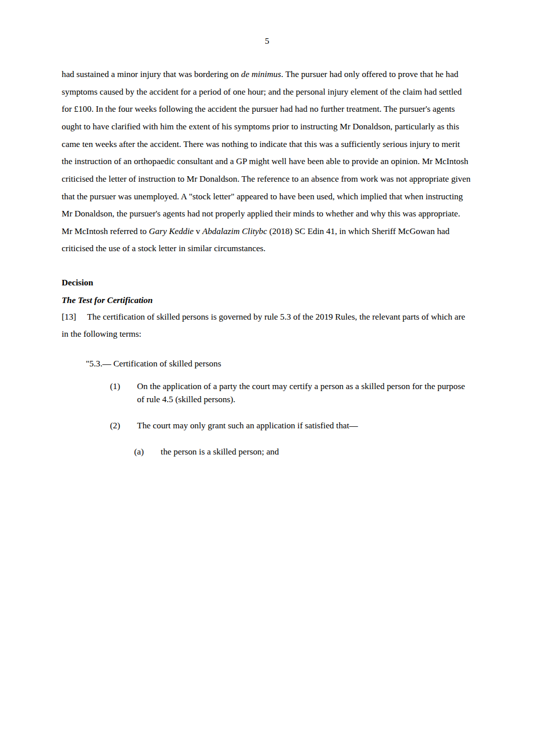5
had sustained a minor injury that was bordering on de minimus. The pursuer had only offered to prove that he had symptoms caused by the accident for a period of one hour; and the personal injury element of the claim had settled for £100. In the four weeks following the accident the pursuer had had no further treatment. The pursuer's agents ought to have clarified with him the extent of his symptoms prior to instructing Mr Donaldson, particularly as this came ten weeks after the accident. There was nothing to indicate that this was a sufficiently serious injury to merit the instruction of an orthopaedic consultant and a GP might well have been able to provide an opinion. Mr McIntosh criticised the letter of instruction to Mr Donaldson. The reference to an absence from work was not appropriate given that the pursuer was unemployed. A "stock letter" appeared to have been used, which implied that when instructing Mr Donaldson, the pursuer's agents had not properly applied their minds to whether and why this was appropriate. Mr McIntosh referred to Gary Keddie v Abdalazim Clitybc (2018) SC Edin 41, in which Sheriff McGowan had criticised the use of a stock letter in similar circumstances.
Decision
The Test for Certification
[13] The certification of skilled persons is governed by rule 5.3 of the 2019 Rules, the relevant parts of which are in the following terms:
"5.3.— Certification of skilled persons
(1) On the application of a party the court may certify a person as a skilled person for the purpose of rule 4.5 (skilled persons).
(2) The court may only grant such an application if satisfied that—
(a) the person is a skilled person; and